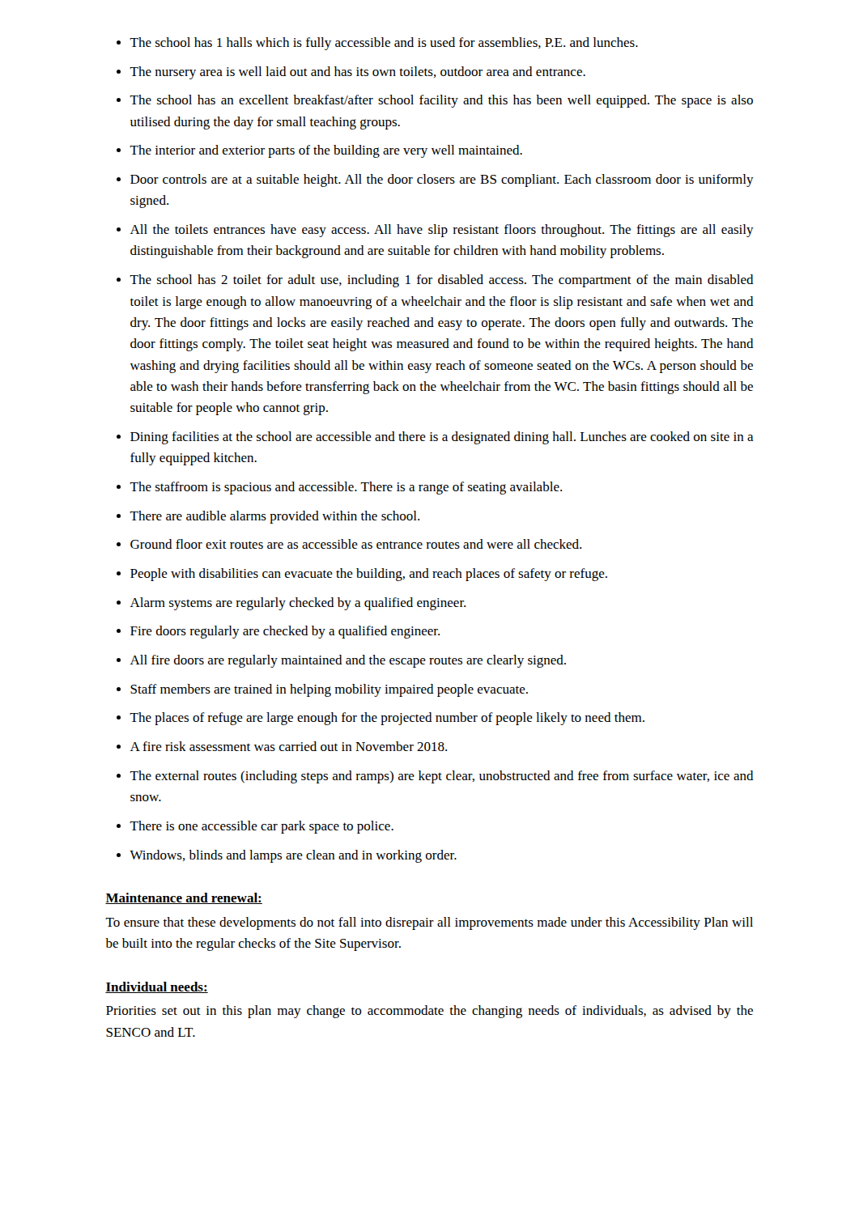The school has 1 halls which is fully accessible and is used for assemblies, P.E. and lunches.
The nursery area is well laid out and has its own toilets, outdoor area and entrance.
The school has an excellent breakfast/after school facility and this has been well equipped. The space is also utilised during the day for small teaching groups.
The interior and exterior parts of the building are very well maintained.
Door controls are at a suitable height. All the door closers are BS compliant. Each classroom door is uniformly signed.
All the toilets entrances have easy access. All have slip resistant floors throughout. The fittings are all easily distinguishable from their background and are suitable for children with hand mobility problems.
The school has 2 toilet for adult use, including 1 for disabled access. The compartment of the main disabled toilet is large enough to allow manoeuvring of a wheelchair and the floor is slip resistant and safe when wet and dry. The door fittings and locks are easily reached and easy to operate. The doors open fully and outwards. The door fittings comply. The toilet seat height was measured and found to be within the required heights. The hand washing and drying facilities should all be within easy reach of someone seated on the WCs. A person should be able to wash their hands before transferring back on the wheelchair from the WC. The basin fittings should all be suitable for people who cannot grip.
Dining facilities at the school are accessible and there is a designated dining hall. Lunches are cooked on site in a fully equipped kitchen.
The staffroom is spacious and accessible. There is a range of seating available.
There are audible alarms provided within the school.
Ground floor exit routes are as accessible as entrance routes and were all checked.
People with disabilities can evacuate the building, and reach places of safety or refuge.
Alarm systems are regularly checked by a qualified engineer.
Fire doors regularly are checked by a qualified engineer.
All fire doors are regularly maintained and the escape routes are clearly signed.
Staff members are trained in helping mobility impaired people evacuate.
The places of refuge are large enough for the projected number of people likely to need them.
A fire risk assessment was carried out in November 2018.
The external routes (including steps and ramps) are kept clear, unobstructed and free from surface water, ice and snow.
There is one accessible car park space to police.
Windows, blinds and lamps are clean and in working order.
Maintenance and renewal:
To ensure that these developments do not fall into disrepair all improvements made under this Accessibility Plan will be built into the regular checks of the Site Supervisor.
Individual needs:
Priorities set out in this plan may change to accommodate the changing needs of individuals, as advised by the SENCO and LT.